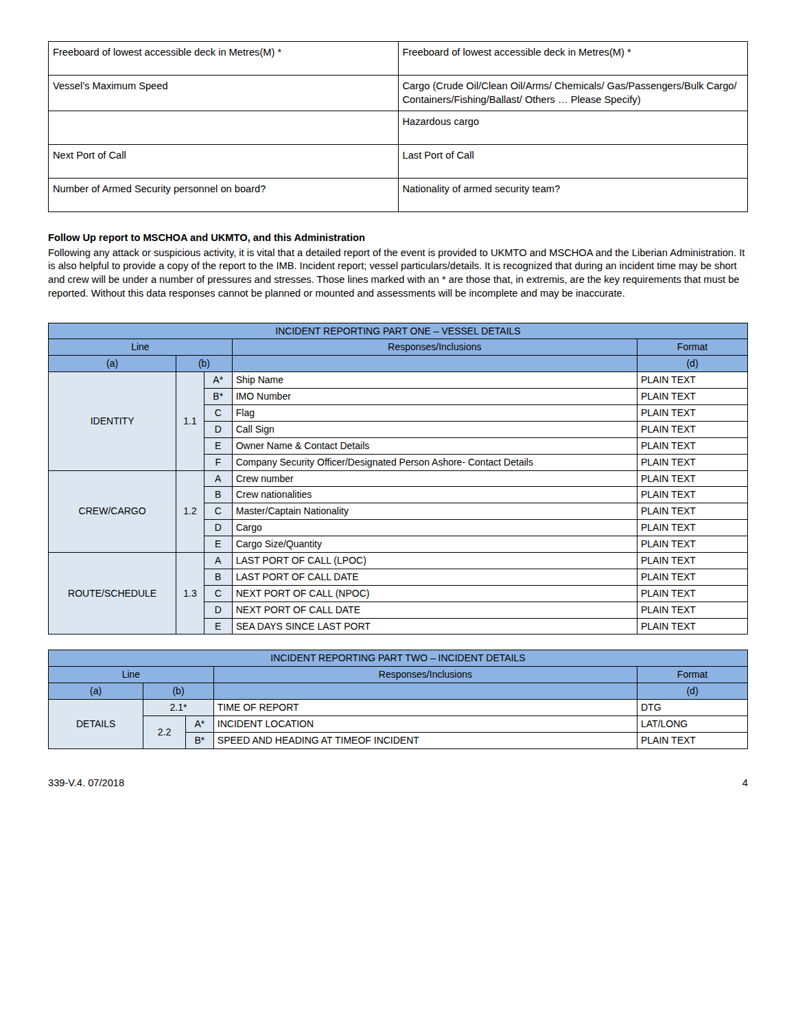| Freeboard of lowest accessible deck in Metres(M) * | Freeboard of lowest accessible deck in Metres(M) * |
| Vessel’s Maximum Speed | Cargo (Crude Oil/Clean Oil/Arms/ Chemicals/ Gas/Passengers/Bulk Cargo/ Containers/Fishing/Ballast/ Others … Please Specify) |
| | Hazardous cargo |
| Next Port of Call | Last Port of Call |
| Number of Armed Security personnel on board? | Nationality of armed security team? |
Follow Up report to MSCHOA and UKMTO, and this Administration
Following any attack or suspicious activity, it is vital that a detailed report of the event is provided to UKMTO and MSCHOA and the Liberian Administration. It is also helpful to provide a copy of the report to the IMB. Incident report; vessel particulars/details. It is recognized that during an incident time may be short and crew will be under a number of pressures and stresses. Those lines marked with an * are those that, in extremis, are the key requirements that must be reported. Without this data responses cannot be planned or mounted and assessments will be incomplete and may be inaccurate.
| INCIDENT REPORTING PART ONE – VESSEL DETAILS |
| --- |
| Line | Responses/Inclusions | Format |
| (a) | (b) | | (d) |
| IDENTITY | 1.1 | A* | Ship Name | PLAIN TEXT |
| B* | IMO Number | PLAIN TEXT |
| C | Flag | PLAIN TEXT |
| D | Call Sign | PLAIN TEXT |
| E | Owner Name & Contact Details | PLAIN TEXT |
| F | Company Security Officer/Designated Person Ashore- Contact Details | PLAIN TEXT |
| CREW/CARGO | 1.2 | A | Crew number | PLAIN TEXT |
| B | Crew nationalities | PLAIN TEXT |
| C | Master/Captain Nationality | PLAIN TEXT |
| D | Cargo | PLAIN TEXT |
| E | Cargo Size/Quantity | PLAIN TEXT |
| ROUTE/SCHEDULE | 1.3 | A | LAST PORT OF CALL (LPOC) | PLAIN TEXT |
| B | LAST PORT OF CALL DATE | PLAIN TEXT |
| C | NEXT PORT OF CALL (NPOC) | PLAIN TEXT |
| D | NEXT PORT OF CALL DATE | PLAIN TEXT |
| E | SEA DAYS SINCE LAST PORT | PLAIN TEXT |
| INCIDENT REPORTING PART TWO – INCIDENT DETAILS |
| --- |
| Line | Responses/Inclusions | Format |
| (a) | (b) | | (d) |
| DETAILS | 2.1* | TIME OF REPORT | DTG |
| 2.2 | A* | INCIDENT LOCATION | LAT/LONG |
| B* | SPEED AND HEADING AT TIMEOF INCIDENT | PLAIN TEXT |
339-V.4. 07/2018 4